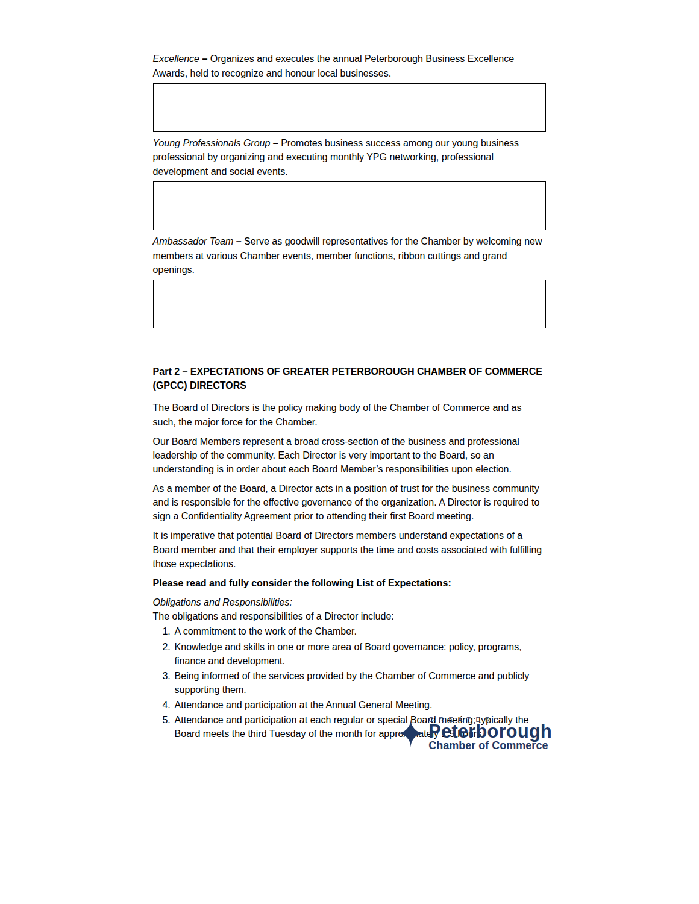Excellence – Organizes and executes the annual Peterborough Business Excellence Awards, held to recognize and honour local businesses.
Young Professionals Group – Promotes business success among our young business professional by organizing and executing monthly YPG networking, professional development and social events.
Ambassador Team – Serve as goodwill representatives for the Chamber by welcoming new members at various Chamber events, member functions, ribbon cuttings and grand openings.
Part 2 – EXPECTATIONS OF GREATER PETERBOROUGH CHAMBER OF COMMERCE (GPCC) DIRECTORS
The Board of Directors is the policy making body of the Chamber of Commerce and as such, the major force for the Chamber.
Our Board Members represent a broad cross-section of the business and professional leadership of the community. Each Director is very important to the Board, so an understanding is in order about each Board Member’s responsibilities upon election.
As a member of the Board, a Director acts in a position of trust for the business community and is responsible for the effective governance of the organization. A Director is required to sign a Confidentiality Agreement prior to attending their first Board meeting.
It is imperative that potential Board of Directors members understand expectations of a Board member and that their employer supports the time and costs associated with fulfilling those expectations.
Please read and fully consider the following List of Expectations:
Obligations and Responsibilities:
The obligations and responsibilities of a Director include:
A commitment to the work of the Chamber.
Knowledge and skills in one or more area of Board governance: policy, programs, finance and development.
Being informed of the services provided by the Chamber of Commerce and publicly supporting them.
Attendance and participation at the Annual General Meeting.
Attendance and participation at each regular or special Board meeting; typically the Board meets the third Tuesday of the month for approximately 1.5 hours.
✦
G R E A T E R
Peterborough
Chamber of Commerce